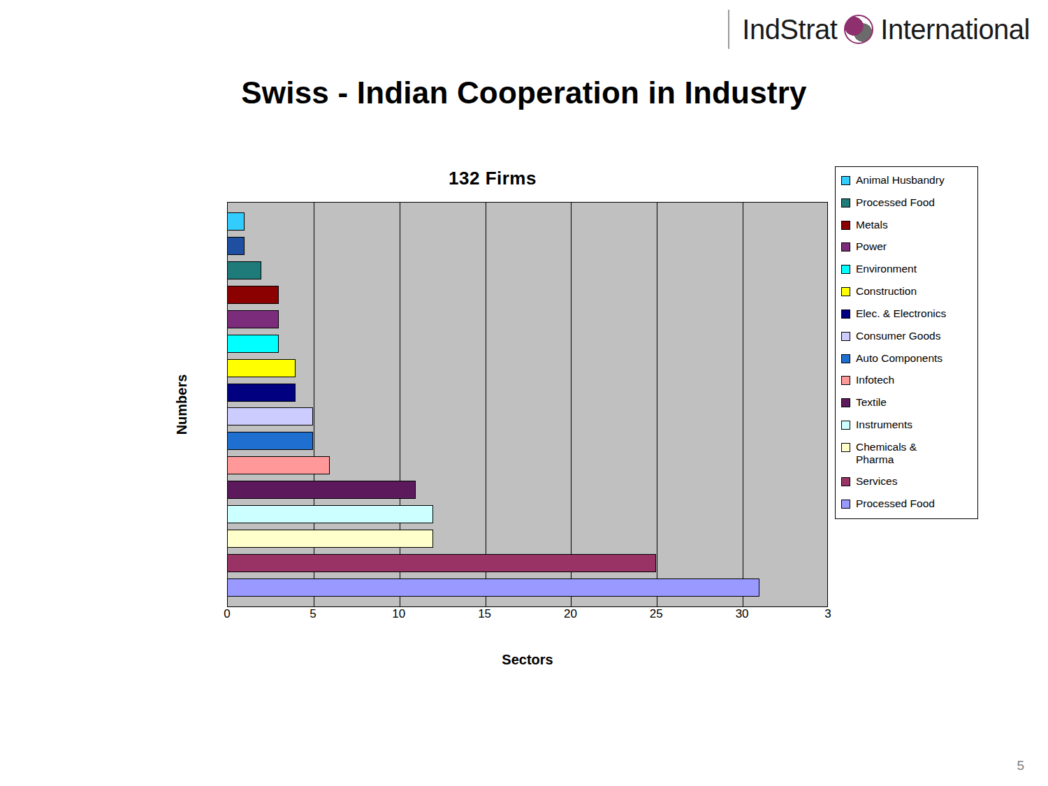IndStrat International
Swiss - Indian Cooperation in Industry
132 Firms
Numbers
0 5 10 15 20 25 30 3
Sectors
Animal Husbandry
Processed Food
Metals
Power
Environment
Construction
Elec. & Electronics
Consumer Goods
Auto Components
Infotech
Textile
Instruments
Chemicals &
Pharma
Services
Processed Food
5